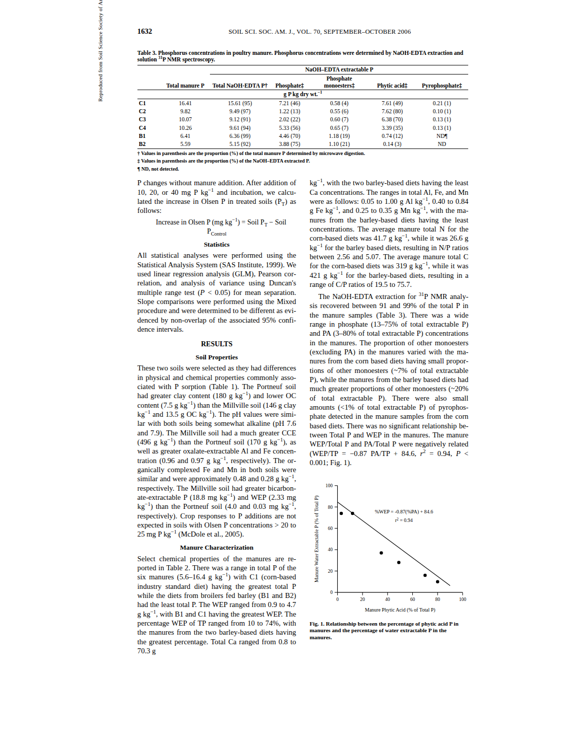Reproduced from Soil Science Society of America Journal. Published by Soil Science Society of America. All copyrights reserved.
1632
SOIL SCI. SOC. AM. J., VOL. 70, SEPTEMBER–OCTOBER 2006
Table 3. Phosphorus concentrations in poultry manure. Phosphorus concentrations were determined by NaOH-EDTA extraction and solution 31P NMR spectroscopy.
| | NaOH–EDTA extractable P |
| | Total manure P | Total NaOH-EDTA P† | Phosphate‡ | Phosphate monoesters‡ | Phytic acid‡ | Pyrophosphate‡ |
| g P kg dry wt. −1 |
| C1 | 16.41 | 15.61 (95) | 7.21 (46) | 0.58 (4) | 7.61 (49) | 0.21 (1) |
| C2 | 9.82 | 9.49 (97) | 1.22 (13) | 0.55 (6) | 7.62 (80) | 0.10 (1) |
| C3 | 10.07 | 9.12 (91) | 2.02 (22) | 0.60 (7) | 6.38 (70) | 0.13 (1) |
| C4 | 10.26 | 9.61 (94) | 5.33 (56) | 0.65 (7) | 3.39 (35) | 0.13 (1) |
| B1 | 6.41 | 6.36 (99) | 4.46 (70) | 1.18 (19) | 0.74 (12) | ND¶ |
| B2 | 5.59 | 5.15 (92) | 3.88 (75) | 1.10 (21) | 0.14 (3) | ND |
† Values in parenthesis are the proportion (%) of the total manure P determined by microwave digestion.
‡ Values in parenthesis are the proportion (%) of the NaOH–EDTA extracted P.
¶ ND, not detected.
P changes without manure addition. After addition of 10, 20, or 40 mg P kg−1 and incubation, we calculated the increase in Olsen P in treated soils (PT) as follows:
Increase in Olsen P (mg kg−1) = Soil PT − Soil PControl
Statistics
All statistical analyses were performed using the Statistical Analysis System (SAS Institute, 1999). We used linear regression analysis (GLM), Pearson correlation, and analysis of variance using Duncan's multiple range test (P < 0.05) for mean separation. Slope comparisons were performed using the Mixed procedure and were determined to be different as evidenced by non-overlap of the associated 95% confidence intervals.
RESULTS
Soil Properties
These two soils were selected as they had differences in physical and chemical properties commonly associated with P sorption (Table 1). The Portneuf soil had greater clay content (180 g kg−1) and lower OC content (7.5 g kg−1) than the Millville soil (146 g clay kg−1 and 13.5 g OC kg−1). The pH values were similar with both soils being somewhat alkaline (pH 7.6 and 7.9). The Millville soil had a much greater CCE (496 g kg−1) than the Portneuf soil (170 g kg−1), as well as greater oxalate-extractable Al and Fe concentration (0.96 and 0.97 g kg−1, respectively). The organically complexed Fe and Mn in both soils were similar and were approximately 0.48 and 0.28 g kg−1, respectively. The Millville soil had greater bicarbonate-extractable P (18.8 mg kg−1) and WEP (2.33 mg kg−1) than the Portneuf soil (4.0 and 0.03 mg kg−1, respectively). Crop responses to P additions are not expected in soils with Olsen P concentrations > 20 to 25 mg P kg−1 (McDole et al., 2005).
Manure Characterization
Select chemical properties of the manures are reported in Table 2. There was a range in total P of the six manures (5.6–16.4 g kg−1) with C1 (corn-based industry standard diet) having the greatest total P while the diets from broilers fed barley (B1 and B2) had the least total P. The WEP ranged from 0.9 to 4.7 g kg−1, with B1 and C1 having the greatest WEP. The percentage WEP of TP ranged from 10 to 74%, with the manures from the two barley-based diets having the greatest percentage. Total Ca ranged from 0.8 to 70.3 g
kg−1, with the two barley-based diets having the least Ca concentrations. The ranges in total Al, Fe, and Mn were as follows: 0.05 to 1.00 g Al kg−1, 0.40 to 0.84 g Fe kg−1, and 0.25 to 0.35 g Mn kg−1, with the manures from the barley-based diets having the least concentrations. The average manure total N for the corn-based diets was 41.7 g kg−1, while it was 26.6 g kg−1 for the barley based diets, resulting in N/P ratios between 2.56 and 5.07. The average manure total C for the corn-based diets was 319 g kg−1, while it was 421 g kg−1 for the barley-based diets, resulting in a range of C/P ratios of 19.5 to 75.7.
The NaOH-EDTA extraction for 31P NMR analysis recovered between 91 and 99% of the total P in the manure samples (Table 3). There was a wide range in phosphate (13–75% of total extractable P) and PA (3–80% of total extractable P) concentrations in the manures. The proportion of other monoesters (excluding PA) in the manures varied with the manures from the corn based diets having small proportions of other monoesters (~7% of total extractable P), while the manures from the barley based diets had much greater proportions of other monoesters (~20% of total extractable P). There were also small amounts (<1% of total extractable P) of pyrophosphate detected in the manure samples from the corn based diets. There was no significant relationship between Total P and WEP in the manures. The manure WEP/Total P and PA/Total P were negatively related (WEP/TP = −0.87 PA/TP + 84.6, r2 = 0.94, P < 0.001; Fig. 1).
0 20 40 60 80 100 0 20 40 60 80 100 Manure Phytic Acid (% of Total P) Manure Water Extractable P (% of Total P) %WEP = -0.87(%PA) + 84.6 r2 = 0.94
Fig. 1. Relationship between the percentage of phytic acid P in manures and the percentage of water extractable P in the manures.